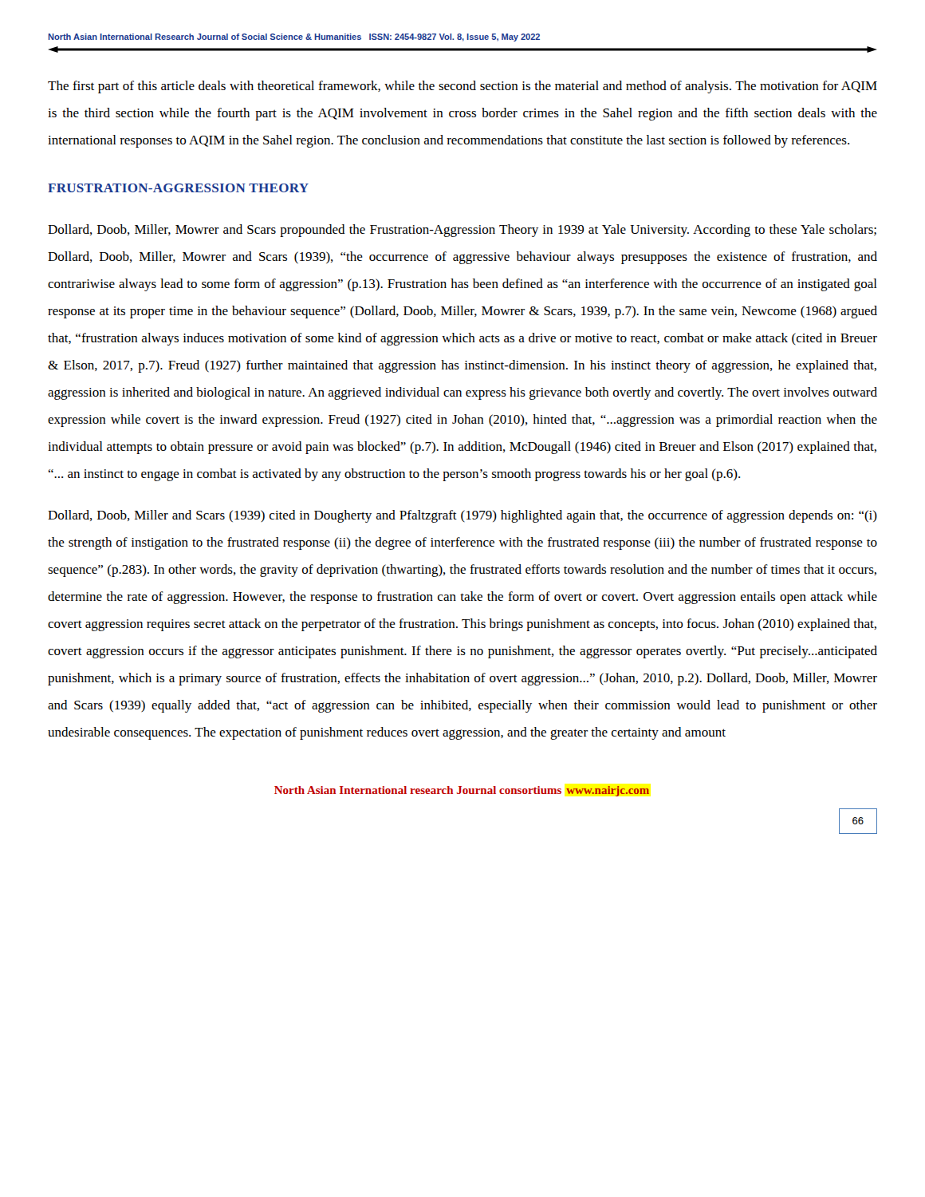North Asian International Research Journal of Social Science & Humanities ISSN: 2454-9827 Vol. 8, Issue 5, May 2022
The first part of this article deals with theoretical framework, while the second section is the material and method of analysis. The motivation for AQIM is the third section while the fourth part is the AQIM involvement in cross border crimes in the Sahel region and the fifth section deals with the international responses to AQIM in the Sahel region. The conclusion and recommendations that constitute the last section is followed by references.
FRUSTRATION-AGGRESSION THEORY
Dollard, Doob, Miller, Mowrer and Scars propounded the Frustration-Aggression Theory in 1939 at Yale University. According to these Yale scholars; Dollard, Doob, Miller, Mowrer and Scars (1939), “the occurrence of aggressive behaviour always presupposes the existence of frustration, and contrariwise always lead to some form of aggression” (p.13). Frustration has been defined as “an interference with the occurrence of an instigated goal response at its proper time in the behaviour sequence” (Dollard, Doob, Miller, Mowrer & Scars, 1939, p.7). In the same vein, Newcome (1968) argued that, “frustration always induces motivation of some kind of aggression which acts as a drive or motive to react, combat or make attack (cited in Breuer & Elson, 2017, p.7). Freud (1927) further maintained that aggression has instinct-dimension. In his instinct theory of aggression, he explained that, aggression is inherited and biological in nature. An aggrieved individual can express his grievance both overtly and covertly. The overt involves outward expression while covert is the inward expression. Freud (1927) cited in Johan (2010), hinted that, “...aggression was a primordial reaction when the individual attempts to obtain pressure or avoid pain was blocked” (p.7). In addition, McDougall (1946) cited in Breuer and Elson (2017) explained that, “... an instinct to engage in combat is activated by any obstruction to the person’s smooth progress towards his or her goal (p.6).
Dollard, Doob, Miller and Scars (1939) cited in Dougherty and Pfaltzgraft (1979) highlighted again that, the occurrence of aggression depends on: “(i) the strength of instigation to the frustrated response (ii) the degree of interference with the frustrated response (iii) the number of frustrated response to sequence” (p.283). In other words, the gravity of deprivation (thwarting), the frustrated efforts towards resolution and the number of times that it occurs, determine the rate of aggression. However, the response to frustration can take the form of overt or covert. Overt aggression entails open attack while covert aggression requires secret attack on the perpetrator of the frustration. This brings punishment as concepts, into focus. Johan (2010) explained that, covert aggression occurs if the aggressor anticipates punishment. If there is no punishment, the aggressor operates overtly. “Put precisely...anticipated punishment, which is a primary source of frustration, effects the inhabitation of overt aggression...” (Johan, 2010, p.2). Dollard, Doob, Miller, Mowrer and Scars (1939) equally added that, “act of aggression can be inhibited, especially when their commission would lead to punishment or other undesirable consequences. The expectation of punishment reduces overt aggression, and the greater the certainty and amount
North Asian International research Journal consortiums www.nairjc.com
66